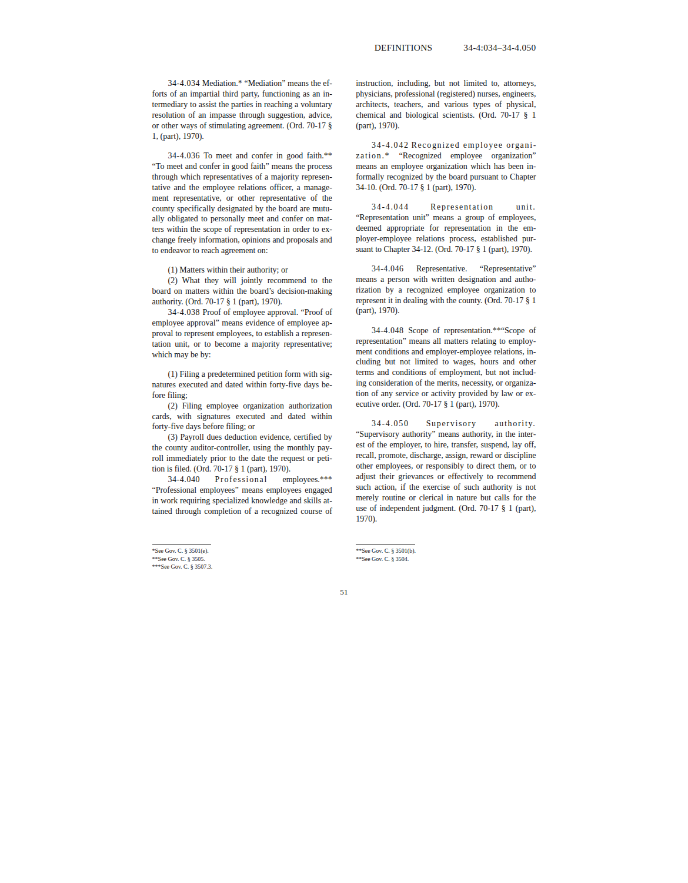DEFINITIONS 34-4:034–34-4.050
34-4.034 Mediation.* “Mediation” means the efforts of an impartial third party, functioning as an intermediary to assist the parties in reaching a voluntary resolution of an impasse through suggestion, advice, or other ways of stimulating agreement. (Ord. 70-17 § 1, (part), 1970).
34-4.036 To meet and confer in good faith.** “To meet and confer in good faith” means the process through which representatives of a majority representative and the employee relations officer, a management representative, or other representative of the county specifically designated by the board are mutually obligated to personally meet and confer on matters within the scope of representation in order to exchange freely information, opinions and proposals and to endeavor to reach agreement on:
(1) Matters within their authority; or
(2) What they will jointly recommend to the board on matters within the board’s decision-making authority. (Ord. 70-17 § 1 (part), 1970).
34-4.038 Proof of employee approval. “Proof of employee approval” means evidence of employee approval to represent employees, to establish a representation unit, or to become a majority representative; which may be by:
(1) Filing a predetermined petition form with signatures executed and dated within forty-five days before filing;
(2) Filing employee organization authorization cards, with signatures executed and dated within forty-five days before filing; or
(3) Payroll dues deduction evidence, certified by the county auditor-controller, using the monthly payroll immediately prior to the date the request or petition is filed. (Ord. 70-17 § 1 (part), 1970).
34-4.040 Professional employees.*** “Professional employees” means employees engaged in work requiring specialized knowledge and skills attained through completion of a recognized course of instruction, including, but not limited to, attorneys, physicians, professional (registered) nurses, engineers, architects, teachers, and various types of physical, chemical and biological scientists. (Ord. 70-17 § 1 (part), 1970).
34-4.042 Recognized employee organization.* “Recognized employee organization” means an employee organization which has been informally recognized by the board pursuant to Chapter 34-10. (Ord. 70-17 § 1 (part), 1970).
34-4.044 Representation unit. “Representation unit” means a group of employees, deemed appropriate for representation in the employer-employee relations process, established pursuant to Chapter 34-12. (Ord. 70-17 § 1 (part), 1970).
34-4.046 Representative. “Representative” means a person with written designation and authorization by a recognized employee organization to represent it in dealing with the county. (Ord. 70-17 § 1 (part), 1970).
34-4.048 Scope of representation.**“Scope of representation” means all matters relating to employment conditions and employer-employee relations, including but not limited to wages, hours and other terms and conditions of employment, but not including consideration of the merits, necessity, or organization of any service or activity provided by law or executive order. (Ord. 70-17 § 1 (part), 1970).
34-4.050 Supervisory authority. “Supervisory authority” means authority, in the interest of the employer, to hire, transfer, suspend, lay off, recall, promote, discharge, assign, reward or discipline other employees, or responsibly to direct them, or to adjust their grievances or effectively to recommend such action, if the exercise of such authority is not merely routine or clerical in nature but calls for the use of independent judgment. (Ord. 70-17 § 1 (part), 1970).
*See Gov. C. § 3501(e).
**See Gov. C. § 3505.
***See Gov. C. § 3507.3.
**See Gov. C. § 3501(b).
**See Gov. C. § 3504.
51